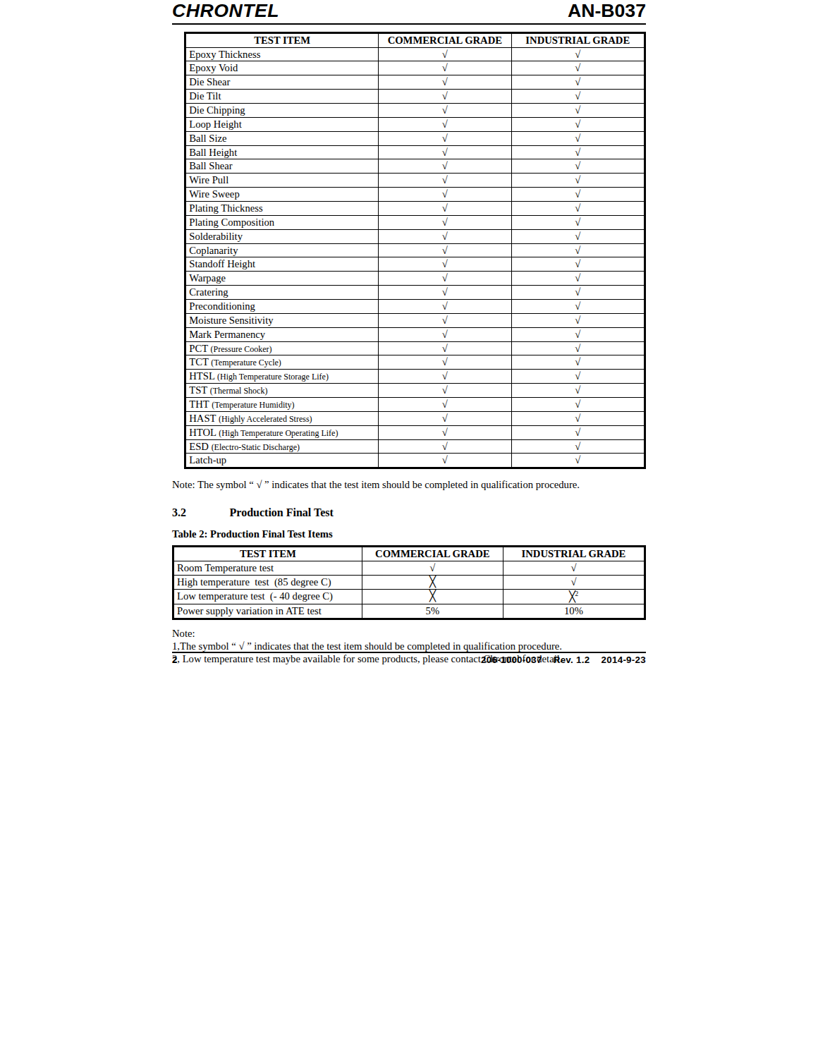CHRONTEL
AN-B037
| TEST ITEM | COMMERCIAL GRADE | INDUSTRIAL GRADE |
| --- | --- | --- |
| Epoxy Thickness | √ | √ |
| Epoxy Void | √ | √ |
| Die Shear | √ | √ |
| Die Tilt | √ | √ |
| Die Chipping | √ | √ |
| Loop Height | √ | √ |
| Ball Size | √ | √ |
| Ball Height | √ | √ |
| Ball Shear | √ | √ |
| Wire Pull | √ | √ |
| Wire Sweep | √ | √ |
| Plating Thickness | √ | √ |
| Plating Composition | √ | √ |
| Solderability | √ | √ |
| Coplanarity | √ | √ |
| Standoff Height | √ | √ |
| Warpage | √ | √ |
| Cratering | √ | √ |
| Preconditioning | √ | √ |
| Moisture Sensitivity | √ | √ |
| Mark Permanency | √ | √ |
| PCT (Pressure Cooker) | √ | √ |
| TCT (Temperature Cycle) | √ | √ |
| HTSL (High Temperature Storage Life) | √ | √ |
| TST (Thermal Shock) | √ | √ |
| THT (Temperature Humidity) | √ | √ |
| HAST (Highly Accelerated Stress) | √ | √ |
| HTOL (High Temperature Operating Life) | √ | √ |
| ESD (Electro-Static Discharge) | √ | √ |
| Latch-up | √ | √ |
Note: The symbol “ √ ” indicates that the test item should be completed in qualification procedure.
3.2 Production Final Test
Table 2: Production Final Test Items
| TEST ITEM | COMMERCIAL GRADE | INDUSTRIAL GRADE |
| --- | --- | --- |
| Room Temperature test | √ | √ |
| High temperature test (85 degree C) | ╳ | √ |
| Low temperature test (- 40 degree C) | ╳ | ╳ 2 |
| Power supply variation in ATE test | 5% | 10% |
Note:
1,The symbol “ √ ” indicates that the test item should be completed in qualification procedure.
2, Low temperature test maybe available for some products, please contact Chrontel for detail.
2
206-1000-037 Rev. 1.2 2014-9-23